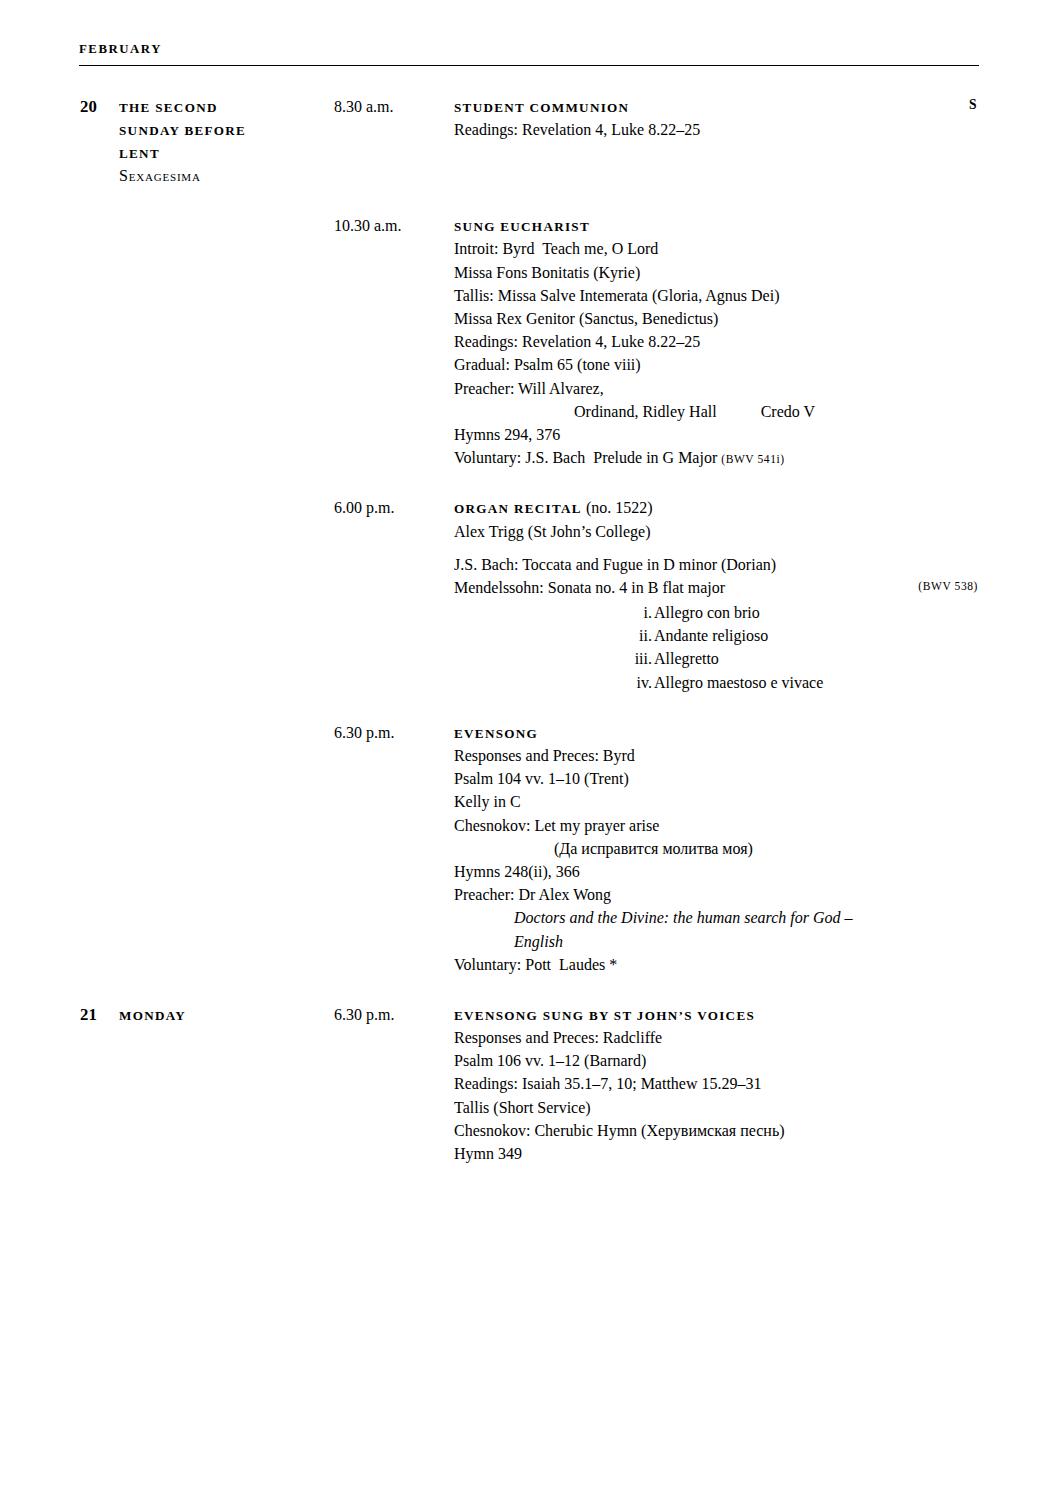February
| 20 | The Second Sunday before Lent Sexagesima | 8.30 a.m. | S Student Communion Readings: Revelation 4, Luke 8.22–25 |
| | | 10.30 a.m. | Sung Eucharist Introit: Byrd Teach me, O Lord Missa Fons Bonitatis (Kyrie) Tallis: Missa Salve Intemerata (Gloria, Agnus Dei) Missa Rex Genitor (Sanctus, Benedictus) Readings: Revelation 4, Luke 8.22–25 Gradual: Psalm 65 (tone viii) Preacher: Will Alvarez, Ordinand, Ridley Hall Credo V Hymns 294, 376 Voluntary: J.S. Bach Prelude in G Major (BWV 541i) |
| | | 6.00 p.m. | Organ Recital (no. 1522) Alex Trigg (St John’s College) J.S. Bach: Toccata and Fugue in D minor (Dorian) Mendelssohn: Sonata no. 4 in B flat major (BWV 538) Allegro con brio Andante religioso Allegretto Allegro maestoso e vivace |
| | | 6.30 p.m. | Evensong Responses and Preces: Byrd Psalm 104 vv. 1–10 (Trent) Kelly in C Chesnokov: Let my prayer arise (Да исправится молитва моя) Hymns 248(ii), 366 Preacher: Dr Alex Wong Doctors and the Divine: the human search for God – English Voluntary: Pott Laudes * |
| 21 | Monday | 6.30 p.m. | Evensong sung by St John’s Voices Responses and Preces: Radcliffe Psalm 106 vv. 1–12 (Barnard) Readings: Isaiah 35.1–7, 10; Matthew 15.29–31 Tallis (Short Service) Chesnokov: Cherubic Hymn (Херувимская песнь) Hymn 349 |